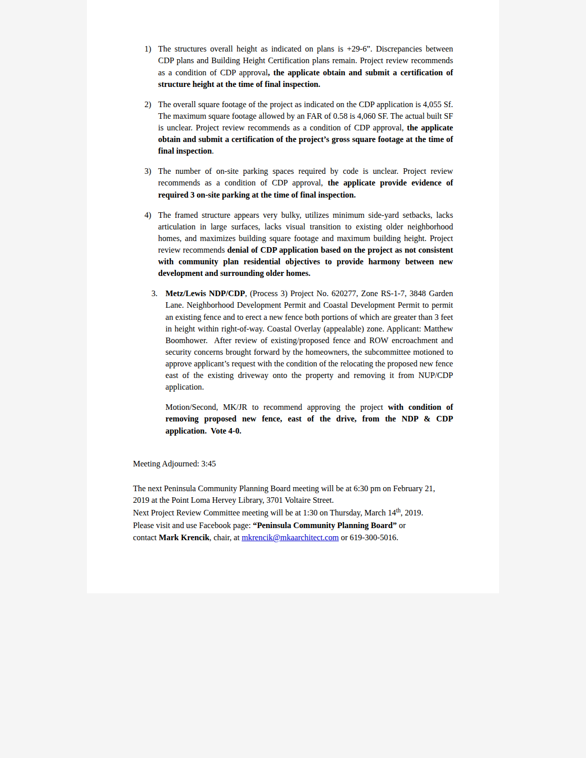The structures overall height as indicated on plans is +29-6”. Discrepancies between CDP plans and Building Height Certification plans remain. Project review recommends as a condition of CDP approval, the applicate obtain and submit a certification of structure height at the time of final inspection.
The overall square footage of the project as indicated on the CDP application is 4,055 Sf. The maximum square footage allowed by an FAR of 0.58 is 4,060 SF. The actual built SF is unclear. Project review recommends as a condition of CDP approval, the applicate obtain and submit a certification of the project’s gross square footage at the time of final inspection.
The number of on-site parking spaces required by code is unclear. Project review recommends as a condition of CDP approval, the applicate provide evidence of required 3 on-site parking at the time of final inspection.
The framed structure appears very bulky, utilizes minimum side-yard setbacks, lacks articulation in large surfaces, lacks visual transition to existing older neighborhood homes, and maximizes building square footage and maximum building height. Project review recommends denial of CDP application based on the project as not consistent with community plan residential objectives to provide harmony between new development and surrounding older homes.
Metz/Lewis NDP/CDP, (Process 3) Project No. 620277, Zone RS-1-7, 3848 Garden Lane. Neighborhood Development Permit and Coastal Development Permit to permit an existing fence and to erect a new fence both portions of which are greater than 3 feet in height within right-of-way. Coastal Overlay (appealable) zone. Applicant: Matthew Boomhower. After review of existing/proposed fence and ROW encroachment and security concerns brought forward by the homeowners, the subcommittee motioned to approve applicant’s request with the condition of the relocating the proposed new fence east of the existing driveway onto the property and removing it from NUP/CDP application.
Motion/Second, MK/JR to recommend approving the project with condition of removing proposed new fence, east of the drive, from the NDP & CDP application. Vote 4-0.
Meeting Adjourned: 3:45
The next Peninsula Community Planning Board meeting will be at 6:30 pm on February 21, 2019 at the Point Loma Hervey Library, 3701 Voltaire Street.
Next Project Review Committee meeting will be at 1:30 on Thursday, March 14th, 2019.
Please visit and use Facebook page: “Peninsula Community Planning Board” or
contact Mark Krencik, chair, at mkrencik@mkaarchitect.com or 619-300-5016.